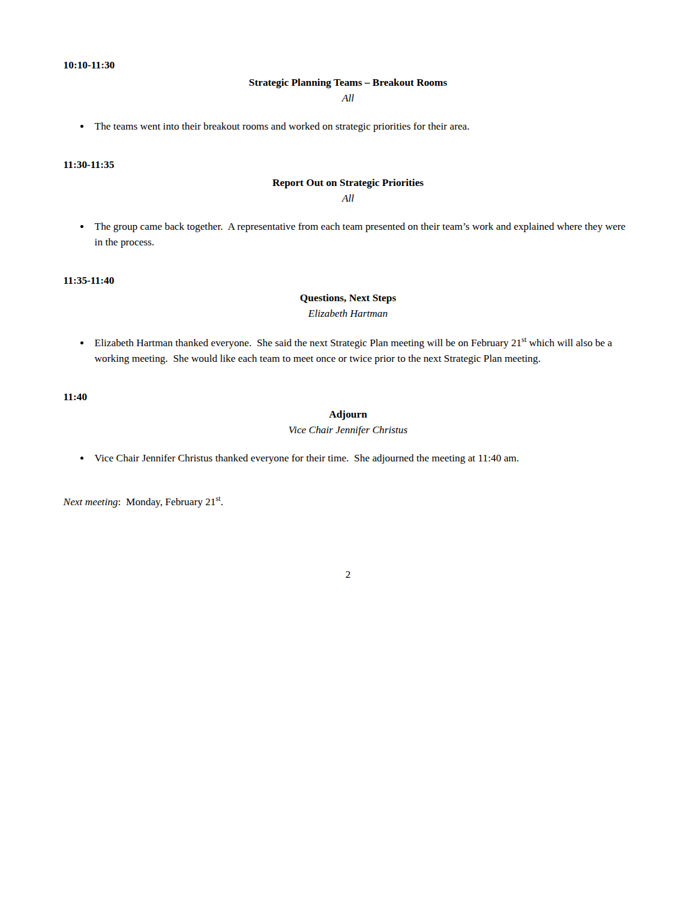10:10-11:30
Strategic Planning Teams – Breakout Rooms
All
The teams went into their breakout rooms and worked on strategic priorities for their area.
11:30-11:35
Report Out on Strategic Priorities
All
The group came back together. A representative from each team presented on their team’s work and explained where they were in the process.
11:35-11:40
Questions, Next Steps
Elizabeth Hartman
Elizabeth Hartman thanked everyone. She said the next Strategic Plan meeting will be on February 21st which will also be a working meeting. She would like each team to meet once or twice prior to the next Strategic Plan meeting.
11:40
Adjourn
Vice Chair Jennifer Christus
Vice Chair Jennifer Christus thanked everyone for their time. She adjourned the meeting at 11:40 am.
Next meeting: Monday, February 21st.
2